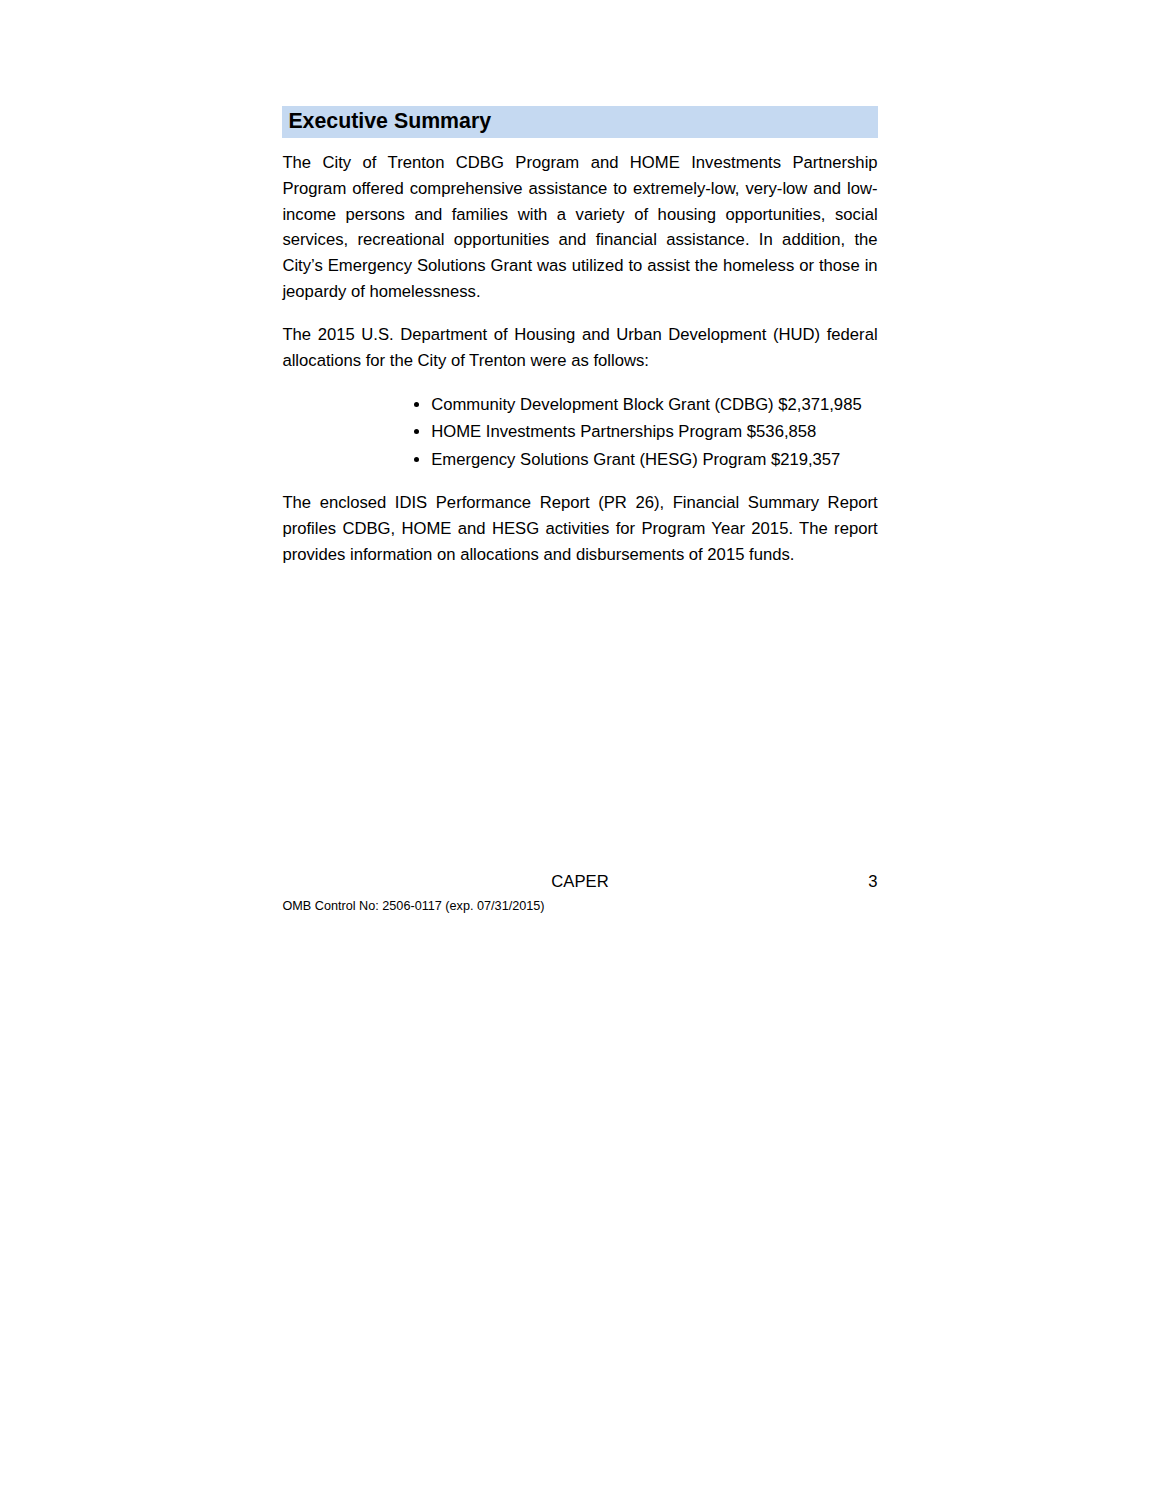Executive Summary
The City of Trenton CDBG Program and HOME Investments Partnership Program offered comprehensive assistance to extremely-low, very-low and low-income persons and families with a variety of housing opportunities, social services, recreational opportunities and financial assistance. In addition, the City’s Emergency Solutions Grant was utilized to assist the homeless or those in jeopardy of homelessness.
The 2015 U.S. Department of Housing and Urban Development (HUD) federal allocations for the City of Trenton were as follows:
Community Development Block Grant (CDBG) $2,371,985
HOME Investments Partnerships Program $536,858
Emergency Solutions Grant (HESG) Program $219,357
The enclosed IDIS Performance Report (PR 26), Financial Summary Report profiles CDBG, HOME and HESG activities for Program Year 2015. The report provides information on allocations and disbursements of 2015 funds.
CAPER3
OMB Control No: 2506-0117 (exp. 07/31/2015)